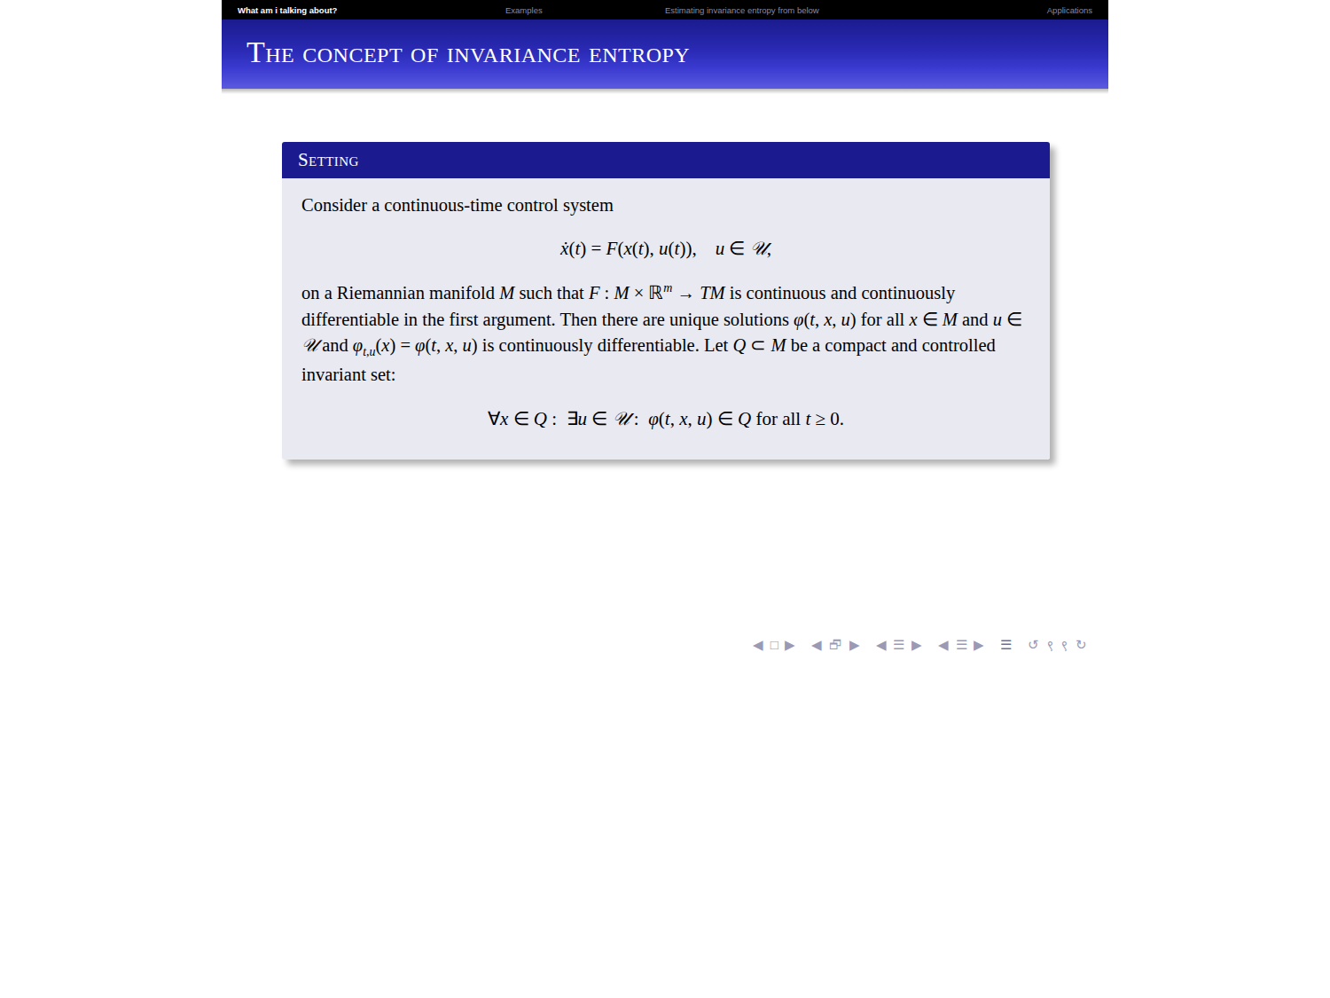What am i talking about? Examples Estimating invariance entropy from below Applications
The concept of invariance entropy
Setting
Consider a continuous-time control system
ẋ(t) = F(x(t), u(t)), u ∈ 𝒰,
on a Riemannian manifold M such that F : M × ℝm → TM is continuous and continuously differentiable in the first argument. Then there are unique solutions φ(t, x, u) for all x ∈ M and u ∈ 𝒰 and φt,u(x) = φ(t, x, u) is continuously differentiable. Let Q ⊂ M be a compact and controlled invariant set:
∀x ∈ Q : ∃u ∈ 𝒰 : φ(t, x, u) ∈ Q for all t ≥ 0.
◀ □ ▶ ◀ 🗗 ▶ ◀ ☰ ▶ ◀ ☰ ▶ ☰ ↺ ९ ९ ↻